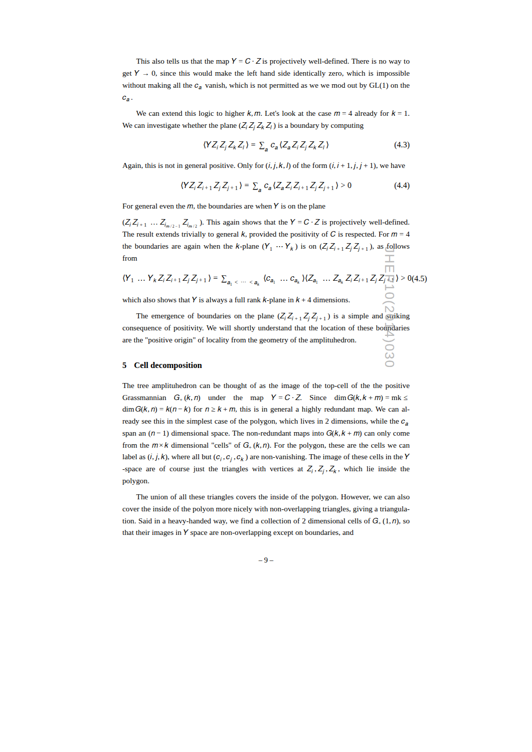JHEP10(2014)030
This also tells us that the map Y=C·Z is projectively well-defined. There is no way to get Y→0, since this would make the left hand side identically zero, which is impossible without making all the ca vanish, which is not permitted as we we mod out by GL(1) on the ca.
We can extend this logic to higher k,m. Let's look at the case m=4 already for k=1. We can investigate whether the plane (ZiZjZkZl) is a boundary by computing
⟨YZiZjZkZl⟩ = ∑a ca ⟨ZaZiZjZkZl⟩
(4.3)
Again, this is not in general positive. Only for (i,j,k,l) of the form (i,i+1,j,j+1), we have
⟨YZiZi+1ZjZj+1⟩ = ∑a ca ⟨ZaZiZi+1ZjZj+1⟩ >0
(4.4)
For general even the m, the boundaries are when Y is on the plane
(ZiZi+1…Zim/2−1Zim/2). This again shows that the Y=C·Z is projectively well-defined. The result extends trivially to general k, provided the positivity of C is respected. For m=4 the boundaries are again when the k-plane (Y1⋯Yk) is on (ZiZi+1ZjZj+1), as follows from
⟨Y1…YkZiZi+1ZjZj+1⟩ = ∑a1<⋯<ak ⟨ca1…cak⟩ ⟨Za1…ZakZiZi+1ZjZj+1⟩ >0
(4.5)
which also shows that Y is always a full rank k-plane in k+4 dimensions.
The emergence of boundaries on the plane (ZiZi+1ZjZj+1) is a simple and striking consequence of positivity. We will shortly understand that the location of these boundaries are the "positive origin" of locality from the geometry of the amplituhedron.
5 Cell decomposition
The tree amplituhedron can be thought of as the image of the top-cell of the the positive Grassmannian G+(k,n) under the map Y=C·Z. Since dimG(k,k+m)=mk≤ dimG(k,n)=k(n−k) for n≥k+m, this is in general a highly redundant map. We can already see this in the simplest case of the polygon, which lives in 2 dimensions, while the ca span an (n−1) dimensional space. The non-redundant maps into G(k,k+m) can only come from the m×k dimensional "cells" of G+(k,n). For the polygon, these are the cells we can label as (i,j,k), where all but (ci,cj,ck) are non-vanishing. The image of these cells in the Y-space are of course just the triangles with vertices at Zi,Zj,Zk, which lie inside the polygon.
The union of all these triangles covers the inside of the polygon. However, we can also cover the inside of the polyon more nicely with non-overlapping triangles, giving a triangulation. Said in a heavy-handed way, we find a collection of 2 dimensional cells of G+(1,n), so that their images in Y space are non-overlapping except on boundaries, and
– 9 –